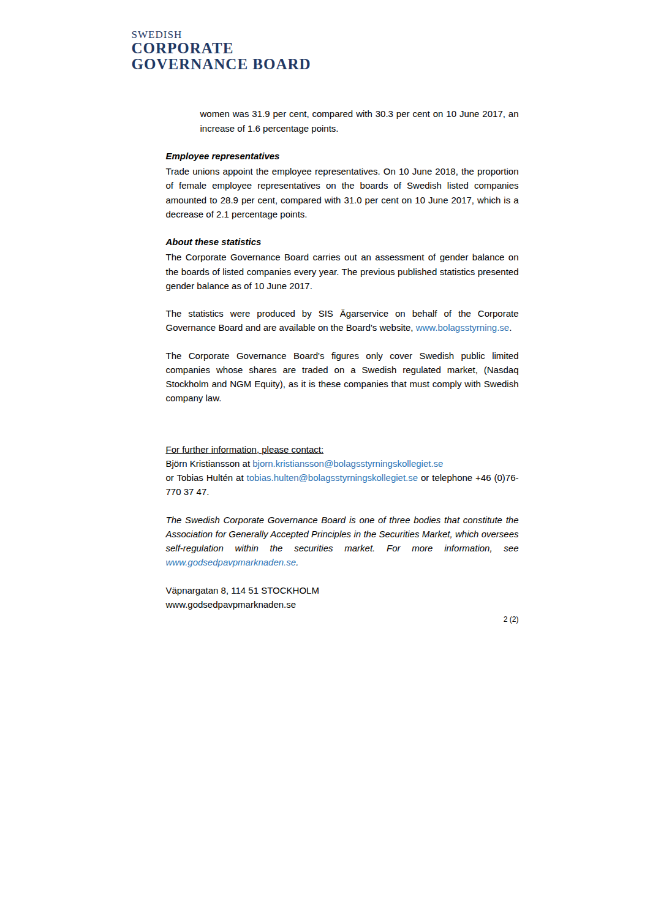SWEDISH CORPORATE GOVERNANCE BOARD
women was 31.9 per cent, compared with 30.3 per cent on 10 June 2017, an increase of 1.6 percentage points.
Employee representatives
Trade unions appoint the employee representatives. On 10 June 2018, the proportion of female employee representatives on the boards of Swedish listed companies amounted to 28.9 per cent, compared with 31.0 per cent on 10 June 2017, which is a decrease of 2.1 percentage points.
About these statistics
The Corporate Governance Board carries out an assessment of gender balance on the boards of listed companies every year. The previous published statistics presented gender balance as of 10 June 2017.
The statistics were produced by SIS Ägarservice on behalf of the Corporate Governance Board and are available on the Board's website, www.bolagsstyrning.se.
The Corporate Governance Board's figures only cover Swedish public limited companies whose shares are traded on a Swedish regulated market, (Nasdaq Stockholm and NGM Equity), as it is these companies that must comply with Swedish company law.
For further information, please contact:
Björn Kristiansson at bjorn.kristiansson@bolagsstyrningskollegiet.se
or Tobias Hultén at tobias.hulten@bolagsstyrningskollegiet.se or telephone +46 (0)76-770 37 47.
The Swedish Corporate Governance Board is one of three bodies that constitute the Association for Generally Accepted Principles in the Securities Market, which oversees self-regulation within the securities market. For more information, see www.godsedpavpmarknaden.se.
Väpnargatan 8, 114 51 STOCKHOLM
www.godsedpavpmarknaden.se
2 (2)